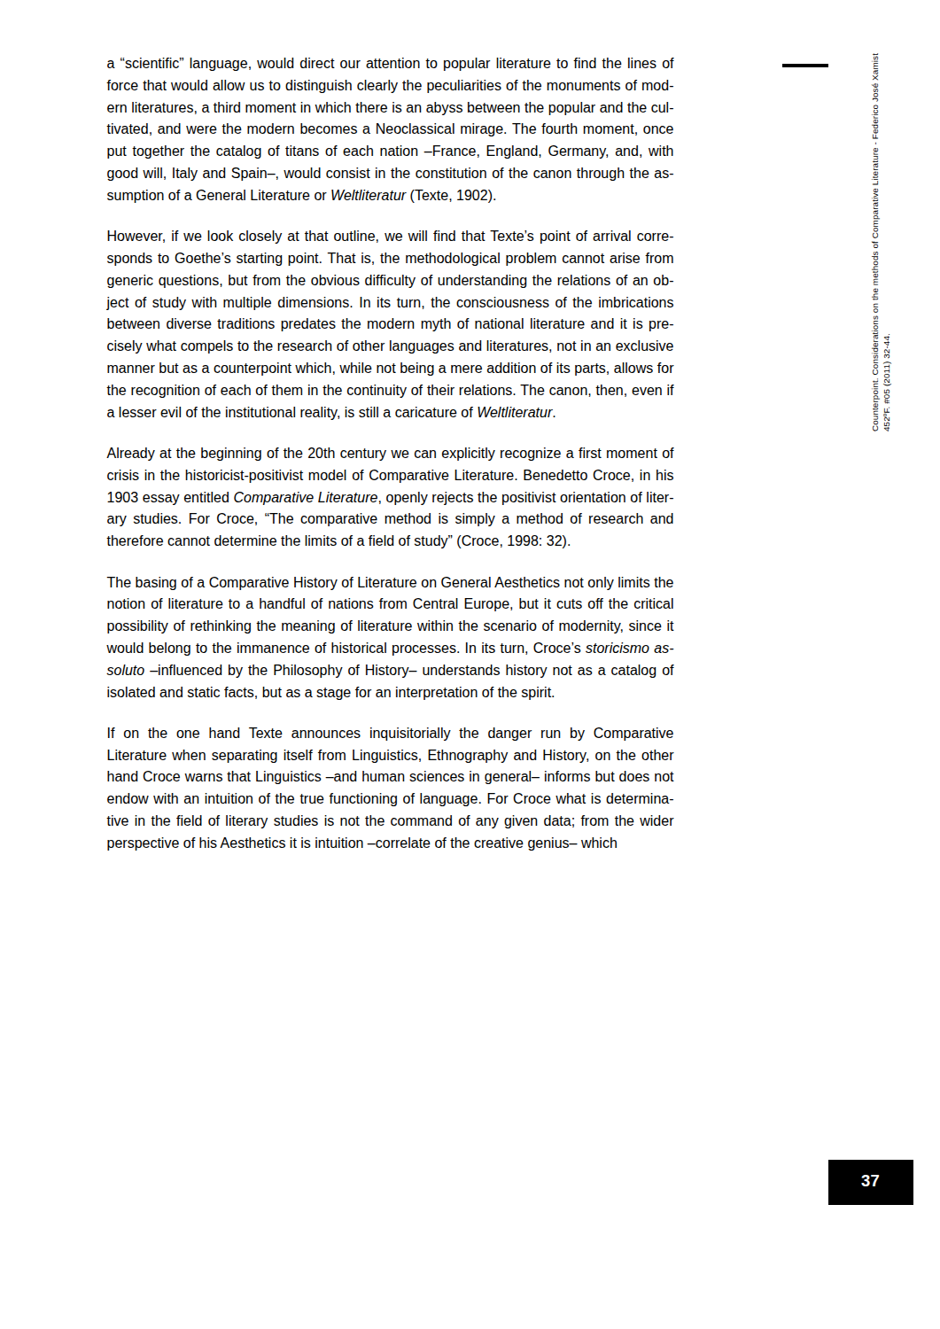Counterpoint. Considerations on the methods of Comparative Literature - Federico José Xamist 452ºF. #05 (2011) 32-44.
a “scientific” language, would direct our attention to popular literature to find the lines of force that would allow us to distinguish clearly the peculiarities of the monuments of modern literatures, a third moment in which there is an abyss between the popular and the cultivated, and were the modern becomes a Neoclassical mirage. The fourth moment, once put together the catalog of titans of each nation –France, England, Germany, and, with good will, Italy and Spain–, would consist in the constitution of the canon through the assumption of a General Literature or Weltliteratur (Texte, 1902).
However, if we look closely at that outline, we will find that Texte’s point of arrival corresponds to Goethe’s starting point. That is, the methodological problem cannot arise from generic questions, but from the obvious difficulty of understanding the relations of an object of study with multiple dimensions. In its turn, the consciousness of the imbrications between diverse traditions predates the modern myth of national literature and it is precisely what compels to the research of other languages and literatures, not in an exclusive manner but as a counterpoint which, while not being a mere addition of its parts, allows for the recognition of each of them in the continuity of their relations. The canon, then, even if a lesser evil of the institutional reality, is still a caricature of Weltliteratur.
Already at the beginning of the 20th century we can explicitly recognize a first moment of crisis in the historicist-positivist model of Comparative Literature. Benedetto Croce, in his 1903 essay entitled Comparative Literature, openly rejects the positivist orientation of literary studies. For Croce, “The comparative method is simply a method of research and therefore cannot determine the limits of a field of study” (Croce, 1998: 32).
The basing of a Comparative History of Literature on General Aesthetics not only limits the notion of literature to a handful of nations from Central Europe, but it cuts off the critical possibility of rethinking the meaning of literature within the scenario of modernity, since it would belong to the immanence of historical processes. In its turn, Croce’s storicismo assoluto –influenced by the Philosophy of History– understands history not as a catalog of isolated and static facts, but as a stage for an interpretation of the spirit.
If on the one hand Texte announces inquisitorially the danger run by Comparative Literature when separating itself from Linguistics, Ethnography and History, on the other hand Croce warns that Linguistics –and human sciences in general– informs but does not endow with an intuition of the true functioning of language. For Croce what is determinative in the field of literary studies is not the command of any given data; from the wider perspective of his Aesthetics it is intuition –correlate of the creative genius– which
37